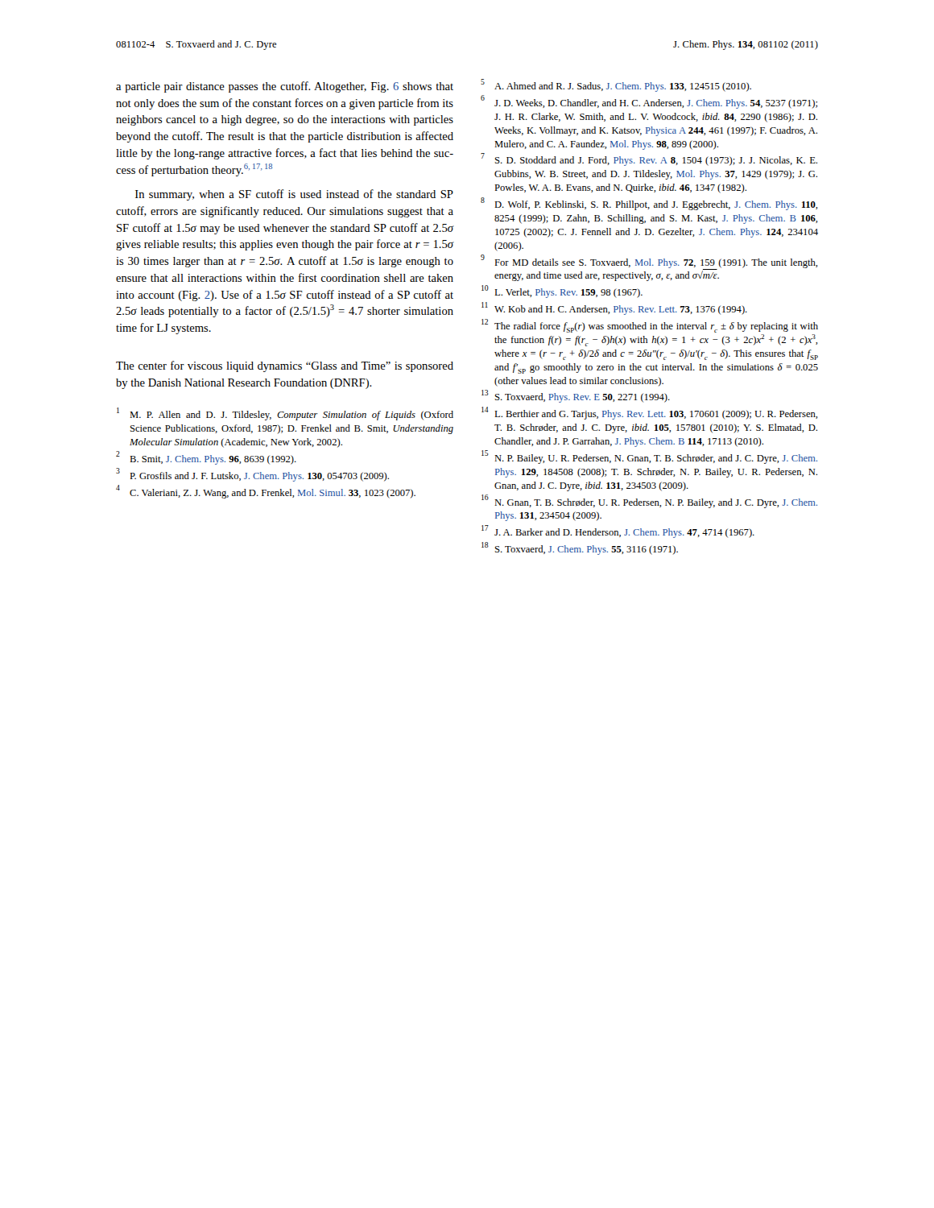081102-4 S. Toxvaerd and J. C. Dyre
J. Chem. Phys. 134, 081102 (2011)
a particle pair distance passes the cutoff. Altogether, Fig. 6 shows that not only does the sum of the constant forces on a given particle from its neighbors cancel to a high degree, so do the interactions with particles beyond the cutoff. The result is that the particle distribution is affected little by the long-range attractive forces, a fact that lies behind the success of perturbation theory.6, 17, 18
In summary, when a SF cutoff is used instead of the standard SP cutoff, errors are significantly reduced. Our simulations suggest that a SF cutoff at 1.5σ may be used whenever the standard SP cutoff at 2.5σ gives reliable results; this applies even though the pair force at r = 1.5σ is 30 times larger than at r = 2.5σ. A cutoff at 1.5σ is large enough to ensure that all interactions within the first coordination shell are taken into account (Fig. 2). Use of a 1.5σ SF cutoff instead of a SP cutoff at 2.5σ leads potentially to a factor of (2.5/1.5)3 = 4.7 shorter simulation time for LJ systems.
The center for viscous liquid dynamics “Glass and Time” is sponsored by the Danish National Research Foundation (DNRF).
M. P. Allen and D. J. Tildesley, Computer Simulation of Liquids (Oxford Science Publications, Oxford, 1987); D. Frenkel and B. Smit, Understanding Molecular Simulation (Academic, New York, 2002).
B. Smit, J. Chem. Phys. 96, 8639 (1992).
P. Grosfils and J. F. Lutsko, J. Chem. Phys. 130, 054703 (2009).
C. Valeriani, Z. J. Wang, and D. Frenkel, Mol. Simul. 33, 1023 (2007).
A. Ahmed and R. J. Sadus, J. Chem. Phys. 133, 124515 (2010).
J. D. Weeks, D. Chandler, and H. C. Andersen, J. Chem. Phys. 54, 5237 (1971); J. H. R. Clarke, W. Smith, and L. V. Woodcock, ibid. 84, 2290 (1986); J. D. Weeks, K. Vollmayr, and K. Katsov, Physica A 244, 461 (1997); F. Cuadros, A. Mulero, and C. A. Faundez, Mol. Phys. 98, 899 (2000).
S. D. Stoddard and J. Ford, Phys. Rev. A 8, 1504 (1973); J. J. Nicolas, K. E. Gubbins, W. B. Street, and D. J. Tildesley, Mol. Phys. 37, 1429 (1979); J. G. Powles, W. A. B. Evans, and N. Quirke, ibid. 46, 1347 (1982).
D. Wolf, P. Keblinski, S. R. Phillpot, and J. Eggebrecht, J. Chem. Phys. 110, 8254 (1999); D. Zahn, B. Schilling, and S. M. Kast, J. Phys. Chem. B 106, 10725 (2002); C. J. Fennell and J. D. Gezelter, J. Chem. Phys. 124, 234104 (2006).
For MD details see S. Toxvaerd, Mol. Phys. 72, 159 (1991). The unit length, energy, and time used are, respectively, σ, ε, and σ√m/ε.
L. Verlet, Phys. Rev. 159, 98 (1967).
W. Kob and H. C. Andersen, Phys. Rev. Lett. 73, 1376 (1994).
The radial force fSP(r) was smoothed in the interval rc ± δ by replacing it with the function f(r) = f(rc − δ)h(x) with h(x) = 1 + cx − (3 + 2c)x2 + (2 + c)x3, where x = (r − rc + δ)/2δ and c = 2δu″(rc − δ)/u′(rc − δ). This ensures that fSP and f′SP go smoothly to zero in the cut interval. In the simulations δ = 0.025 (other values lead to similar conclusions).
S. Toxvaerd, Phys. Rev. E 50, 2271 (1994).
L. Berthier and G. Tarjus, Phys. Rev. Lett. 103, 170601 (2009); U. R. Pedersen, T. B. Schrøder, and J. C. Dyre, ibid. 105, 157801 (2010); Y. S. Elmatad, D. Chandler, and J. P. Garrahan, J. Phys. Chem. B 114, 17113 (2010).
N. P. Bailey, U. R. Pedersen, N. Gnan, T. B. Schrøder, and J. C. Dyre, J. Chem. Phys. 129, 184508 (2008); T. B. Schrøder, N. P. Bailey, U. R. Pedersen, N. Gnan, and J. C. Dyre, ibid. 131, 234503 (2009).
N. Gnan, T. B. Schrøder, U. R. Pedersen, N. P. Bailey, and J. C. Dyre, J. Chem. Phys. 131, 234504 (2009).
J. A. Barker and D. Henderson, J. Chem. Phys. 47, 4714 (1967).
S. Toxvaerd, J. Chem. Phys. 55, 3116 (1971).